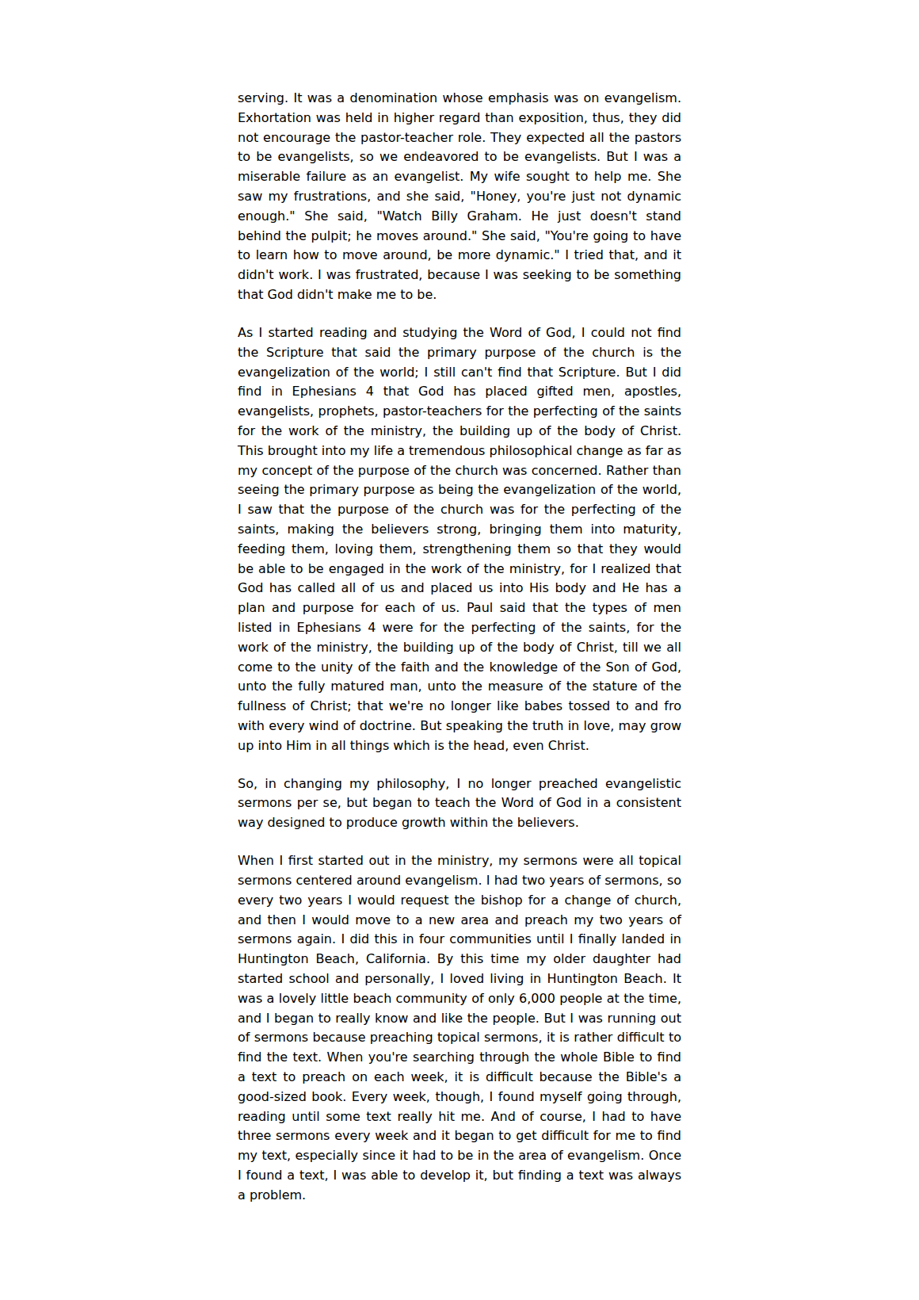serving. It was a denomination whose emphasis was on evangelism. Exhortation was held in higher regard than exposition, thus, they did not encourage the pastor-teacher role. They expected all the pastors to be evangelists, so we endeavored to be evangelists. But I was a miserable failure as an evangelist. My wife sought to help me. She saw my frustrations, and she said, "Honey, you're just not dynamic enough." She said, "Watch Billy Graham. He just doesn't stand behind the pulpit; he moves around." She said, "You're going to have to learn how to move around, be more dynamic." I tried that, and it didn't work. I was frustrated, because I was seeking to be something that God didn't make me to be.
As I started reading and studying the Word of God, I could not find the Scripture that said the primary purpose of the church is the evangelization of the world; I still can't find that Scripture. But I did find in Ephesians 4 that God has placed gifted men, apostles, evangelists, prophets, pastor-teachers for the perfecting of the saints for the work of the ministry, the building up of the body of Christ. This brought into my life a tremendous philosophical change as far as my concept of the purpose of the church was concerned. Rather than seeing the primary purpose as being the evangelization of the world, I saw that the purpose of the church was for the perfecting of the saints, making the believers strong, bringing them into maturity, feeding them, loving them, strengthening them so that they would be able to be engaged in the work of the ministry, for I realized that God has called all of us and placed us into His body and He has a plan and purpose for each of us. Paul said that the types of men listed in Ephesians 4 were for the perfecting of the saints, for the work of the ministry, the building up of the body of Christ, till we all come to the unity of the faith and the knowledge of the Son of God, unto the fully matured man, unto the measure of the stature of the fullness of Christ; that we're no longer like babes tossed to and fro with every wind of doctrine. But speaking the truth in love, may grow up into Him in all things which is the head, even Christ.
So, in changing my philosophy, I no longer preached evangelistic sermons per se, but began to teach the Word of God in a consistent way designed to produce growth within the believers.
When I first started out in the ministry, my sermons were all topical sermons centered around evangelism. I had two years of sermons, so every two years I would request the bishop for a change of church, and then I would move to a new area and preach my two years of sermons again. I did this in four communities until I finally landed in Huntington Beach, California. By this time my older daughter had started school and personally, I loved living in Huntington Beach. It was a lovely little beach community of only 6,000 people at the time, and I began to really know and like the people. But I was running out of sermons because preaching topical sermons, it is rather difficult to find the text. When you're searching through the whole Bible to find a text to preach on each week, it is difficult because the Bible's a good-sized book. Every week, though, I found myself going through, reading until some text really hit me. And of course, I had to have three sermons every week and it began to get difficult for me to find my text, especially since it had to be in the area of evangelism. Once I found a text, I was able to develop it, but finding a text was always a problem.